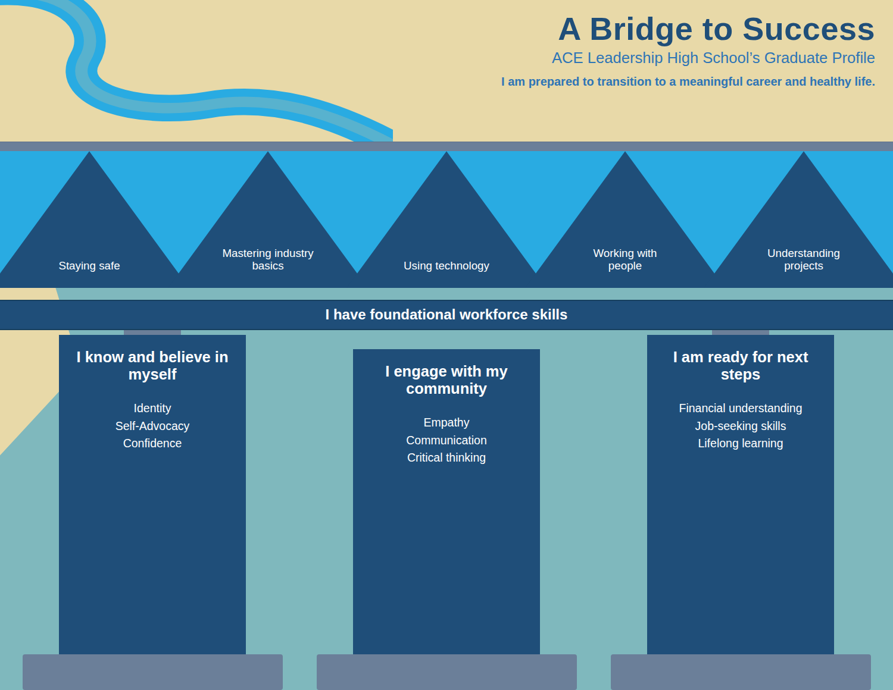A Bridge to Success
ACE Leadership High School’s Graduate Profile
I am prepared to transition to a meaningful career and healthy life.
Staying safe
Mastering industry basics
Using technology
Working with people
Understanding projects
I have foundational workforce skills
I know and believe in myself
Identity
Self-Advocacy
Confidence
I engage with my community
Empathy
Communication
Critical thinking
I am ready for next steps
Financial understanding
Job-seeking skills
Lifelong learning